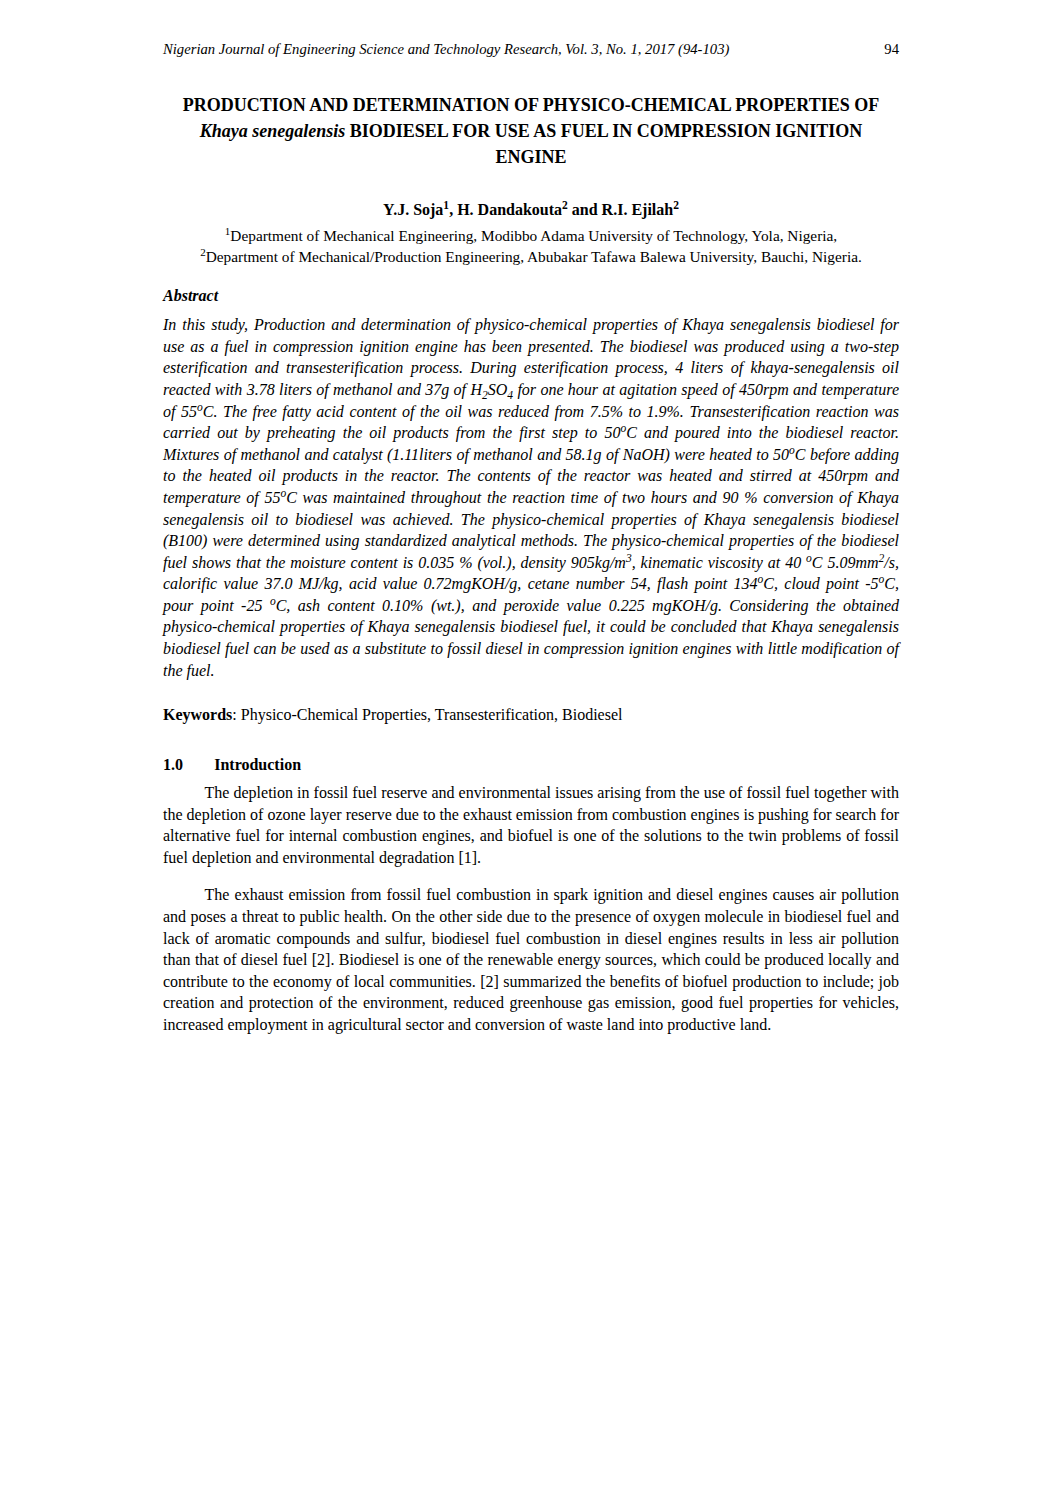94 Nigerian Journal of Engineering Science and Technology Research, Vol. 3, No. 1, 2017 (94-103)
Production and Determination of Physico-Chemical Properties of Khaya senegalensis Biodiesel for Use as Fuel in Compression Ignition Engine
Y.J. Soja1, H. Dandakouta2 and R.I. Ejilah2
1Department of Mechanical Engineering, Modibbo Adama University of Technology, Yola, Nigeria,
2Department of Mechanical/Production Engineering, Abubakar Tafawa Balewa University, Bauchi, Nigeria.
Abstract
In this study, Production and determination of physico-chemical properties of Khaya senegalensis biodiesel for use as a fuel in compression ignition engine has been presented. The biodiesel was produced using a two-step esterification and transesterification process. During esterification process, 4 liters of khaya-senegalensis oil reacted with 3.78 liters of methanol and 37g of H2SO4 for one hour at agitation speed of 450rpm and temperature of 55oC. The free fatty acid content of the oil was reduced from 7.5% to 1.9%. Transesterification reaction was carried out by preheating the oil products from the first step to 50oC and poured into the biodiesel reactor. Mixtures of methanol and catalyst (1.11liters of methanol and 58.1g of NaOH) were heated to 50oC before adding to the heated oil products in the reactor. The contents of the reactor was heated and stirred at 450rpm and temperature of 55oC was maintained throughout the reaction time of two hours and 90 % conversion of Khaya senegalensis oil to biodiesel was achieved. The physico-chemical properties of Khaya senegalensis biodiesel (B100) were determined using standardized analytical methods. The physico-chemical properties of the biodiesel fuel shows that the moisture content is 0.035 % (vol.), density 905kg/m3, kinematic viscosity at 40 oC 5.09mm2/s, calorific value 37.0 MJ/kg, acid value 0.72mgKOH/g, cetane number 54, flash point 134oC, cloud point -5oC, pour point -25 oC, ash content 0.10% (wt.), and peroxide value 0.225 mgKOH/g. Considering the obtained physico-chemical properties of Khaya senegalensis biodiesel fuel, it could be concluded that Khaya senegalensis biodiesel fuel can be used as a substitute to fossil diesel in compression ignition engines with little modification of the fuel.
Keywords: Physico-Chemical Properties, Transesterification, Biodiesel
1.0 Introduction
The depletion in fossil fuel reserve and environmental issues arising from the use of fossil fuel together with the depletion of ozone layer reserve due to the exhaust emission from combustion engines is pushing for search for alternative fuel for internal combustion engines, and biofuel is one of the solutions to the twin problems of fossil fuel depletion and environmental degradation [1].
The exhaust emission from fossil fuel combustion in spark ignition and diesel engines causes air pollution and poses a threat to public health. On the other side due to the presence of oxygen molecule in biodiesel fuel and lack of aromatic compounds and sulfur, biodiesel fuel combustion in diesel engines results in less air pollution than that of diesel fuel [2]. Biodiesel is one of the renewable energy sources, which could be produced locally and contribute to the economy of local communities. [2] summarized the benefits of biofuel production to include; job creation and protection of the environment, reduced greenhouse gas emission, good fuel properties for vehicles, increased employment in agricultural sector and conversion of waste land into productive land.